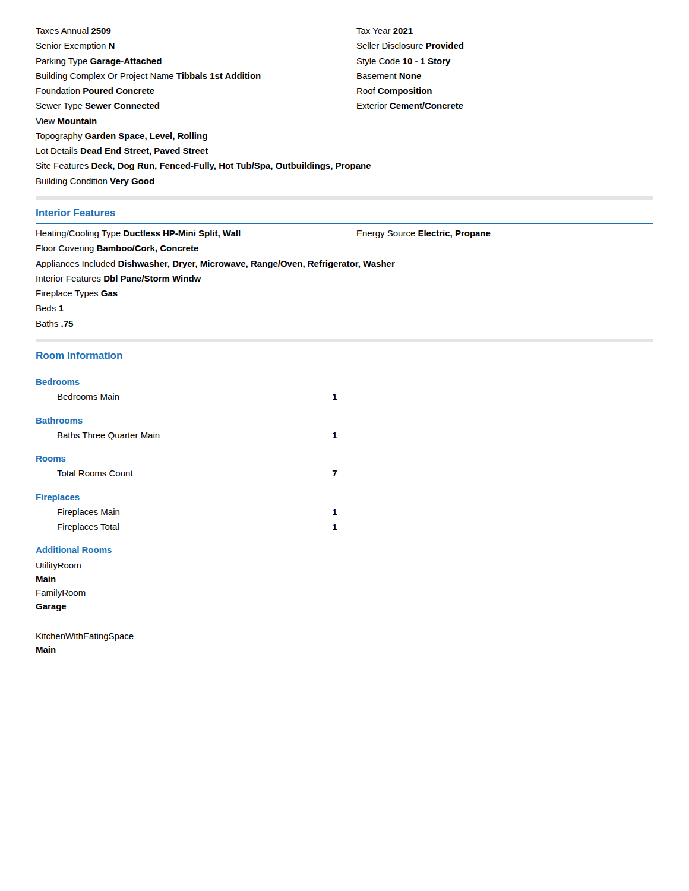Taxes Annual 2509
Senior Exemption N
Parking Type Garage-Attached
Building Complex Or Project Name Tibbals 1st Addition
Foundation Poured Concrete
Sewer Type Sewer Connected
Tax Year 2021
Seller Disclosure Provided
Style Code 10 - 1 Story
Basement None
Roof Composition
Exterior Cement/Concrete
View Mountain
Topography Garden Space, Level, Rolling
Lot Details Dead End Street, Paved Street
Site Features Deck, Dog Run, Fenced-Fully, Hot Tub/Spa, Outbuildings, Propane
Building Condition Very Good
Interior Features
Heating/Cooling Type Ductless HP-Mini Split, Wall
Energy Source Electric, Propane
Floor Covering Bamboo/Cork, Concrete
Appliances Included Dishwasher, Dryer, Microwave, Range/Oven, Refrigerator, Washer
Interior Features Dbl Pane/Storm Windw
Fireplace Types Gas
Beds 1
Baths .75
Room Information
Bedrooms
| Bedrooms Main | 1 |
Bathrooms
| Baths Three Quarter Main | 1 |
Rooms
| Total Rooms Count | 7 |
Fireplaces
| Fireplaces Main | 1 |
| Fireplaces Total | 1 |
Additional Rooms
UtilityRoom
Main
FamilyRoom
Garage
KitchenWithEatingSpace
Main